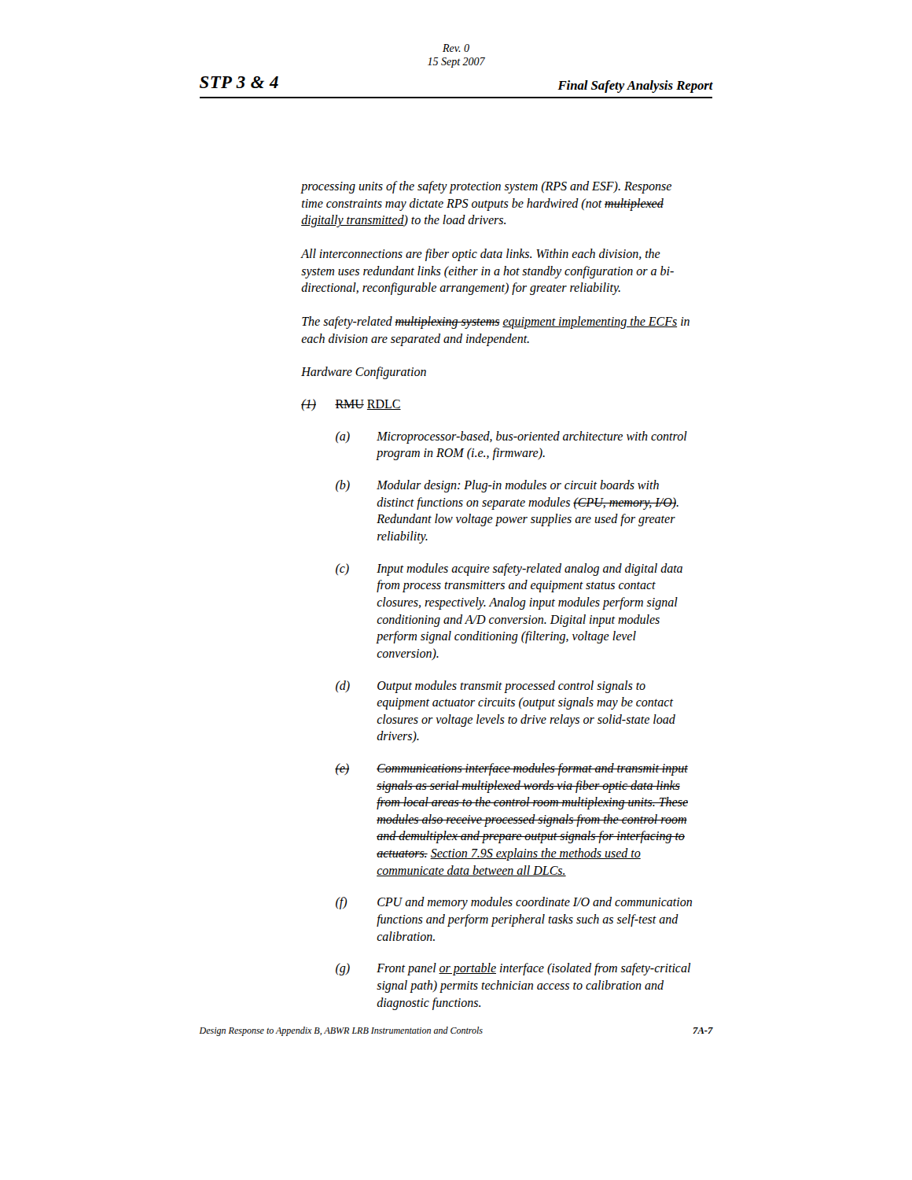Rev. 0
15 Sept 2007
STP 3 & 4
Final Safety Analysis Report
processing units of the safety protection system (RPS and ESF). Response time constraints may dictate RPS outputs be hardwired (not multiplexed digitally transmitted) to the load drivers.
All interconnections are fiber optic data links. Within each division, the system uses redundant links (either in a hot standby configuration or a bi-directional, reconfigurable arrangement) for greater reliability.
The safety-related multiplexing systems equipment implementing the ECFs in each division are separated and independent.
Hardware Configuration
(1) RMU RDLC
(a) Microprocessor-based, bus-oriented architecture with control program in ROM (i.e., firmware).
(b) Modular design: Plug-in modules or circuit boards with distinct functions on separate modules (CPU, memory, I/O). Redundant low voltage power supplies are used for greater reliability.
(c) Input modules acquire safety-related analog and digital data from process transmitters and equipment status contact closures, respectively. Analog input modules perform signal conditioning and A/D conversion. Digital input modules perform signal conditioning (filtering, voltage level conversion).
(d) Output modules transmit processed control signals to equipment actuator circuits (output signals may be contact closures or voltage levels to drive relays or solid-state load drivers).
(e) Communications interface modules format and transmit input signals as serial multiplexed words via fiber optic data links from local areas to the control room multiplexing units. These modules also receive processed signals from the control room and demultiplex and prepare output signals for interfacing to actuators. Section 7.9S explains the methods used to communicate data between all DLCs.
(f) CPU and memory modules coordinate I/O and communication functions and perform peripheral tasks such as self-test and calibration.
(g) Front panel or portable interface (isolated from safety-critical signal path) permits technician access to calibration and diagnostic functions.
Design Response to Appendix B, ABWR LRB Instrumentation and Controls 7A-7